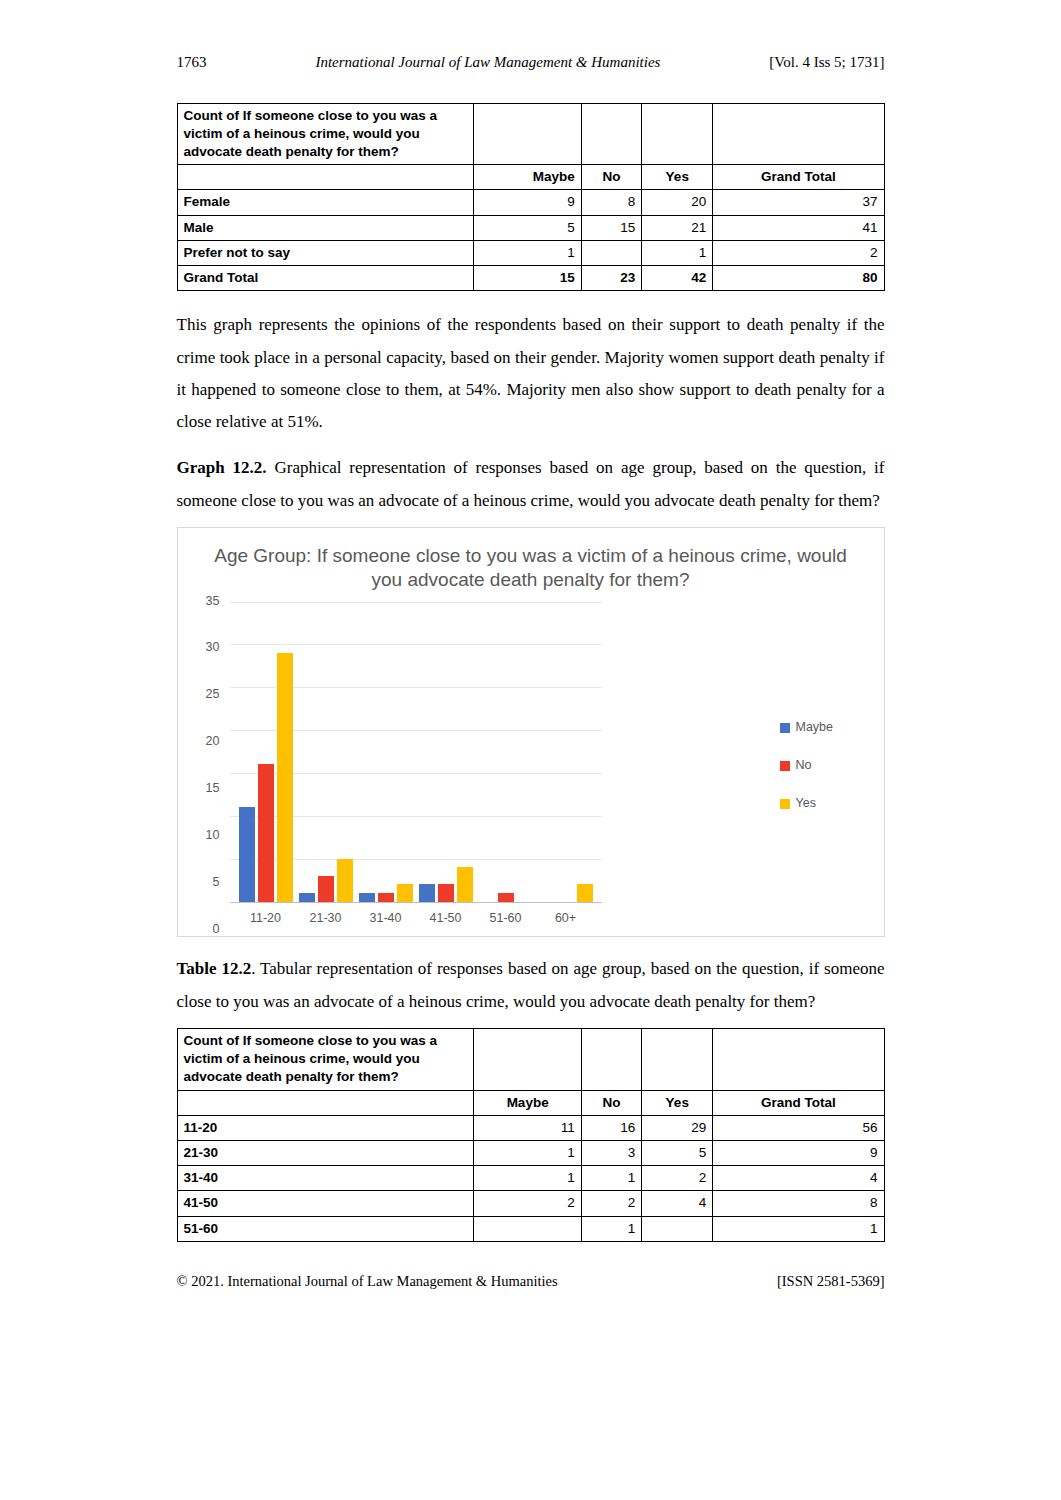1763
International Journal of Law Management & Humanities
[Vol. 4 Iss 5; 1731]
| Count of If someone close to you was a victim of a heinous crime, would you advocate death penalty for them? | | | | |
| | Maybe | No | Yes | Grand Total |
| Female | 9 | 8 | 20 | 37 |
| Male | 5 | 15 | 21 | 41 |
| Prefer not to say | 1 | | 1 | 2 |
| Grand Total | 15 | 23 | 42 | 80 |
This graph represents the opinions of the respondents based on their support to death penalty if the crime took place in a personal capacity, based on their gender. Majority women support death penalty if it happened to someone close to them, at 54%. Majority men also show support to death penalty for a close relative at 51%.
Graph 12.2. Graphical representation of responses based on age group, based on the question, if someone close to you was an advocate of a heinous crime, would you advocate death penalty for them?
Age Group: If someone close to you was a victim of a heinous crime, would you advocate death penalty for them?
35 30 25 20 15 10 5 0
11-20 21-30 31-40 41-50 51-60 60+
Maybe
No
Yes
Table 12.2. Tabular representation of responses based on age group, based on the question, if someone close to you was an advocate of a heinous crime, would you advocate death penalty for them?
| Count of If someone close to you was a victim of a heinous crime, would you advocate death penalty for them? | | | | |
| | Maybe | No | Yes | Grand Total |
| 11-20 | 11 | 16 | 29 | 56 |
| 21-30 | 1 | 3 | 5 | 9 |
| 31-40 | 1 | 1 | 2 | 4 |
| 41-50 | 2 | 2 | 4 | 8 |
| 51-60 | | 1 | | 1 |
© 2021. International Journal of Law Management & Humanities
[ISSN 2581-5369]